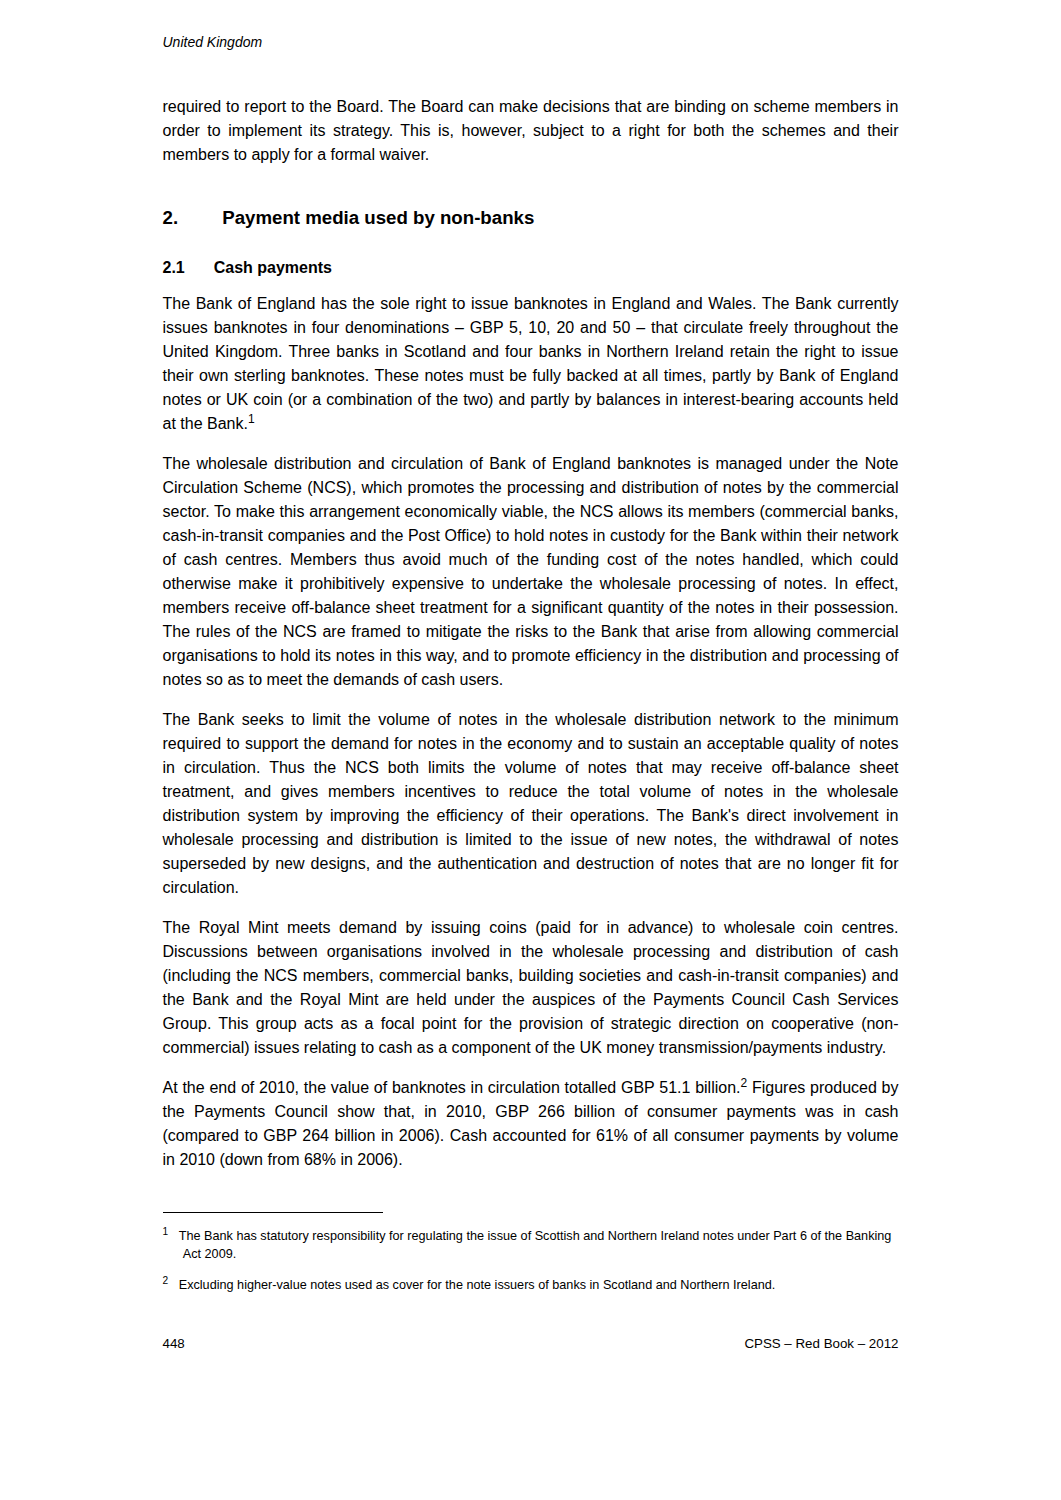United Kingdom
required to report to the Board. The Board can make decisions that are binding on scheme members in order to implement its strategy. This is, however, subject to a right for both the schemes and their members to apply for a formal waiver.
2. Payment media used by non-banks
2.1 Cash payments
The Bank of England has the sole right to issue banknotes in England and Wales. The Bank currently issues banknotes in four denominations – GBP 5, 10, 20 and 50 – that circulate freely throughout the United Kingdom. Three banks in Scotland and four banks in Northern Ireland retain the right to issue their own sterling banknotes. These notes must be fully backed at all times, partly by Bank of England notes or UK coin (or a combination of the two) and partly by balances in interest-bearing accounts held at the Bank.1
The wholesale distribution and circulation of Bank of England banknotes is managed under the Note Circulation Scheme (NCS), which promotes the processing and distribution of notes by the commercial sector. To make this arrangement economically viable, the NCS allows its members (commercial banks, cash-in-transit companies and the Post Office) to hold notes in custody for the Bank within their network of cash centres. Members thus avoid much of the funding cost of the notes handled, which could otherwise make it prohibitively expensive to undertake the wholesale processing of notes. In effect, members receive off-balance sheet treatment for a significant quantity of the notes in their possession. The rules of the NCS are framed to mitigate the risks to the Bank that arise from allowing commercial organisations to hold its notes in this way, and to promote efficiency in the distribution and processing of notes so as to meet the demands of cash users.
The Bank seeks to limit the volume of notes in the wholesale distribution network to the minimum required to support the demand for notes in the economy and to sustain an acceptable quality of notes in circulation. Thus the NCS both limits the volume of notes that may receive off-balance sheet treatment, and gives members incentives to reduce the total volume of notes in the wholesale distribution system by improving the efficiency of their operations. The Bank's direct involvement in wholesale processing and distribution is limited to the issue of new notes, the withdrawal of notes superseded by new designs, and the authentication and destruction of notes that are no longer fit for circulation.
The Royal Mint meets demand by issuing coins (paid for in advance) to wholesale coin centres. Discussions between organisations involved in the wholesale processing and distribution of cash (including the NCS members, commercial banks, building societies and cash-in-transit companies) and the Bank and the Royal Mint are held under the auspices of the Payments Council Cash Services Group. This group acts as a focal point for the provision of strategic direction on cooperative (non-commercial) issues relating to cash as a component of the UK money transmission/payments industry.
At the end of 2010, the value of banknotes in circulation totalled GBP 51.1 billion.2 Figures produced by the Payments Council show that, in 2010, GBP 266 billion of consumer payments was in cash (compared to GBP 264 billion in 2006). Cash accounted for 61% of all consumer payments by volume in 2010 (down from 68% in 2006).
1 The Bank has statutory responsibility for regulating the issue of Scottish and Northern Ireland notes under Part 6 of the Banking Act 2009.
2 Excluding higher-value notes used as cover for the note issuers of banks in Scotland and Northern Ireland.
448 CPSS – Red Book – 2012